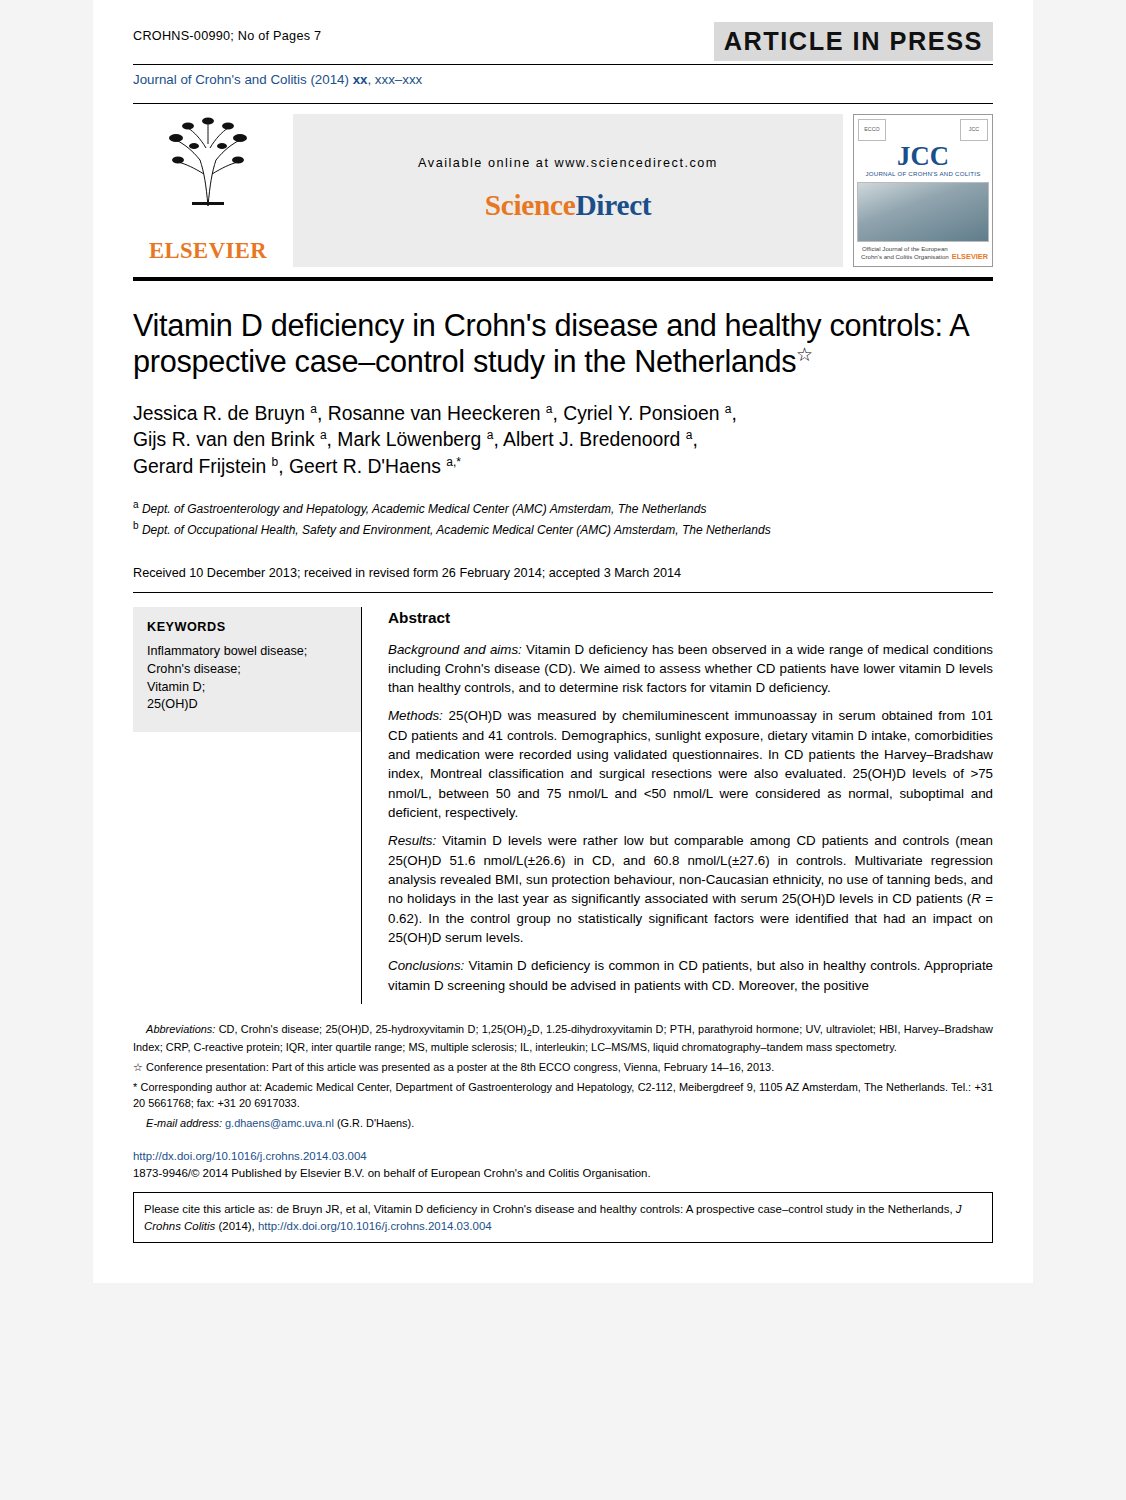CROHNS-00990; No of Pages 7
ARTICLE IN PRESS
Journal of Crohn's and Colitis (2014) xx, xxx–xxx
ELSEVIER
Available online at www.sciencedirect.com
Science Direct
ECCO
JCC
JCC
JOURNAL OF CROHN'S AND COLITIS
Official Journal of the European Crohn's and Colitis Organisation ELSEVIER
Vitamin D deficiency in Crohn's disease and healthy controls: A prospective case–control study in the Netherlands☆
Jessica R. de Bruyn a, Rosanne van Heeckeren a, Cyriel Y. Ponsioen a,
Gijs R. van den Brink a, Mark Löwenberg a, Albert J. Bredenoord a,
Gerard Frijstein b, Geert R. D'Haens a,*
a Dept. of Gastroenterology and Hepatology, Academic Medical Center (AMC) Amsterdam, The Netherlands
b Dept. of Occupational Health, Safety and Environment, Academic Medical Center (AMC) Amsterdam, The Netherlands
Received 10 December 2013; received in revised form 26 February 2014; accepted 3 March 2014
KEYWORDS
Inflammatory bowel disease;
Crohn's disease;
Vitamin D;
25(OH)D
Abstract
Background and aims: Vitamin D deficiency has been observed in a wide range of medical conditions including Crohn's disease (CD). We aimed to assess whether CD patients have lower vitamin D levels than healthy controls, and to determine risk factors for vitamin D deficiency.
Methods: 25(OH)D was measured by chemiluminescent immunoassay in serum obtained from 101 CD patients and 41 controls. Demographics, sunlight exposure, dietary vitamin D intake, comorbidities and medication were recorded using validated questionnaires. In CD patients the Harvey–Bradshaw index, Montreal classification and surgical resections were also evaluated. 25(OH)D levels of >75 nmol/L, between 50 and 75 nmol/L and <50 nmol/L were considered as normal, suboptimal and deficient, respectively.
Results: Vitamin D levels were rather low but comparable among CD patients and controls (mean 25(OH)D 51.6 nmol/L(±26.6) in CD, and 60.8 nmol/L(±27.6) in controls. Multivariate regression analysis revealed BMI, sun protection behaviour, non-Caucasian ethnicity, no use of tanning beds, and no holidays in the last year as significantly associated with serum 25(OH)D levels in CD patients (R = 0.62). In the control group no statistically significant factors were identified that had an impact on 25(OH)D serum levels.
Conclusions: Vitamin D deficiency is common in CD patients, but also in healthy controls. Appropriate vitamin D screening should be advised in patients with CD. Moreover, the positive
Abbreviations: CD, Crohn's disease; 25(OH)D, 25-hydroxyvitamin D; 1,25(OH)2D, 1.25-dihydroxyvitamin D; PTH, parathyroid hormone; UV, ultraviolet; HBI, Harvey–Bradshaw Index; CRP, C-reactive protein; IQR, inter quartile range; MS, multiple sclerosis; IL, interleukin; LC–MS/MS, liquid chromatography–tandem mass spectometry.
☆ Conference presentation: Part of this article was presented as a poster at the 8th ECCO congress, Vienna, February 14–16, 2013.
* Corresponding author at: Academic Medical Center, Department of Gastroenterology and Hepatology, C2-112, Meibergdreef 9, 1105 AZ Amsterdam, The Netherlands. Tel.: +31 20 5661768; fax: +31 20 6917033.
E-mail address: g.dhaens@amc.uva.nl (G.R. D'Haens).
http://dx.doi.org/10.1016/j.crohns.2014.03.004
1873-9946/© 2014 Published by Elsevier B.V. on behalf of European Crohn's and Colitis Organisation.
Please cite this article as: de Bruyn JR, et al, Vitamin D deficiency in Crohn's disease and healthy controls: A prospective case–control study in the Netherlands, J Crohns Colitis (2014), http://dx.doi.org/10.1016/j.crohns.2014.03.004